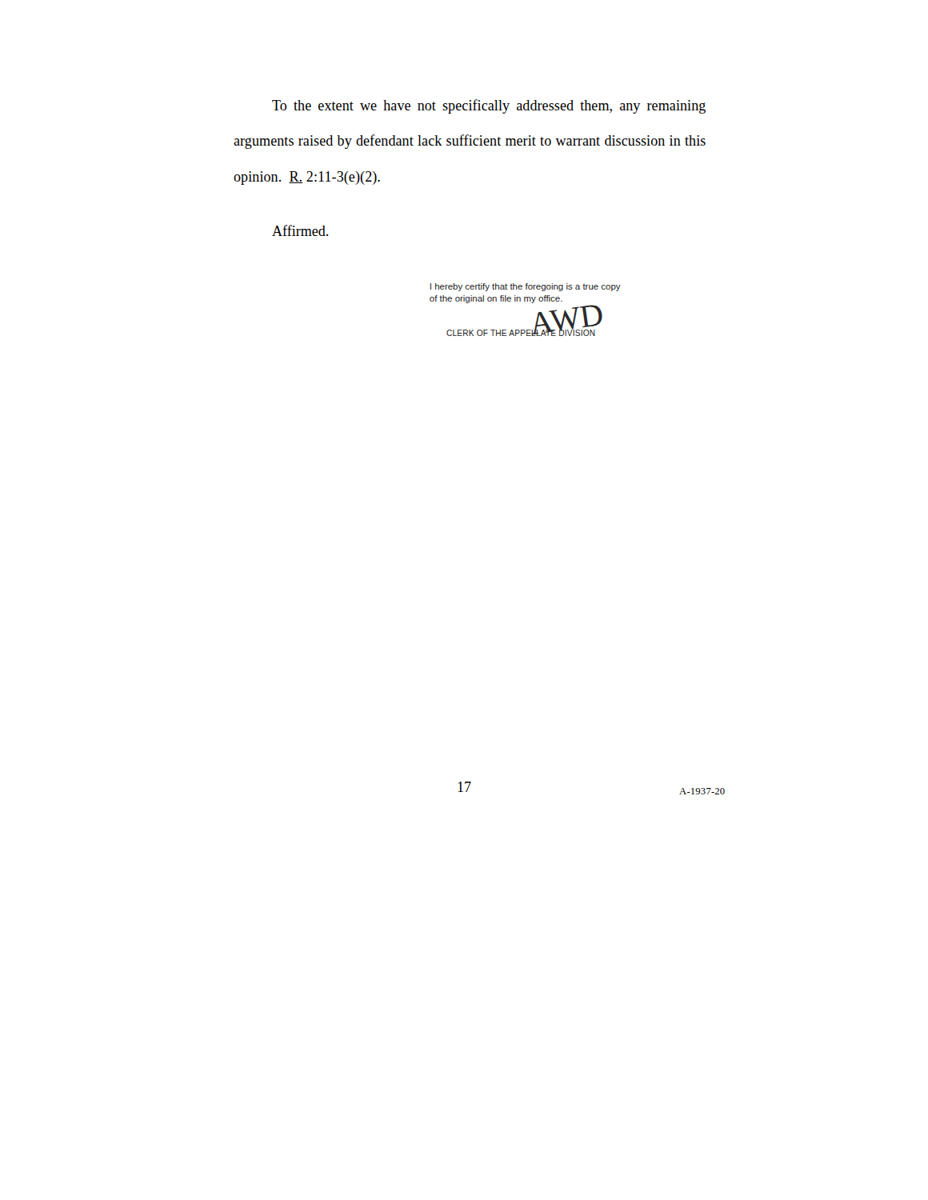To the extent we have not specifically addressed them, any remaining arguments raised by defendant lack sufficient merit to warrant discussion in this opinion. R. 2:11-3(e)(2).
Affirmed.
I hereby certify that the foregoing is a true copy of the original on file in my office.
AWD
CLERK OF THE APPELLATE DIVISION
17
A-1937-20